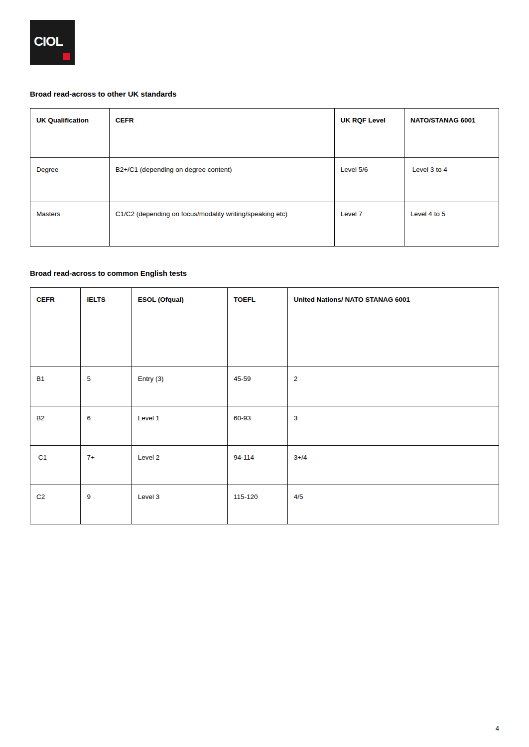CIOL
Broad read-across to other UK standards
| UK Qualification | CEFR | UK RQF Level | NATO/STANAG 6001 |
| --- | --- | --- | --- |
| Degree | B2+/C1 (depending on degree content) | Level 5/6 | Level 3 to 4 |
| Masters | C1/C2 (depending on focus/modality writing/speaking etc) | Level 7 | Level 4 to 5 |
Broad read-across to common English tests
| CEFR | IELTS | ESOL (Ofqual) | TOEFL | United Nations/ NATO STANAG 6001 |
| --- | --- | --- | --- | --- |
| B1 | 5 | Entry (3) | 45-59 | 2 |
| B2 | 6 | Level 1 | 60-93 | 3 |
| C1 | 7+ | Level 2 | 94-114 | 3+/4 |
| C2 | 9 | Level 3 | 115-120 | 4/5 |
4